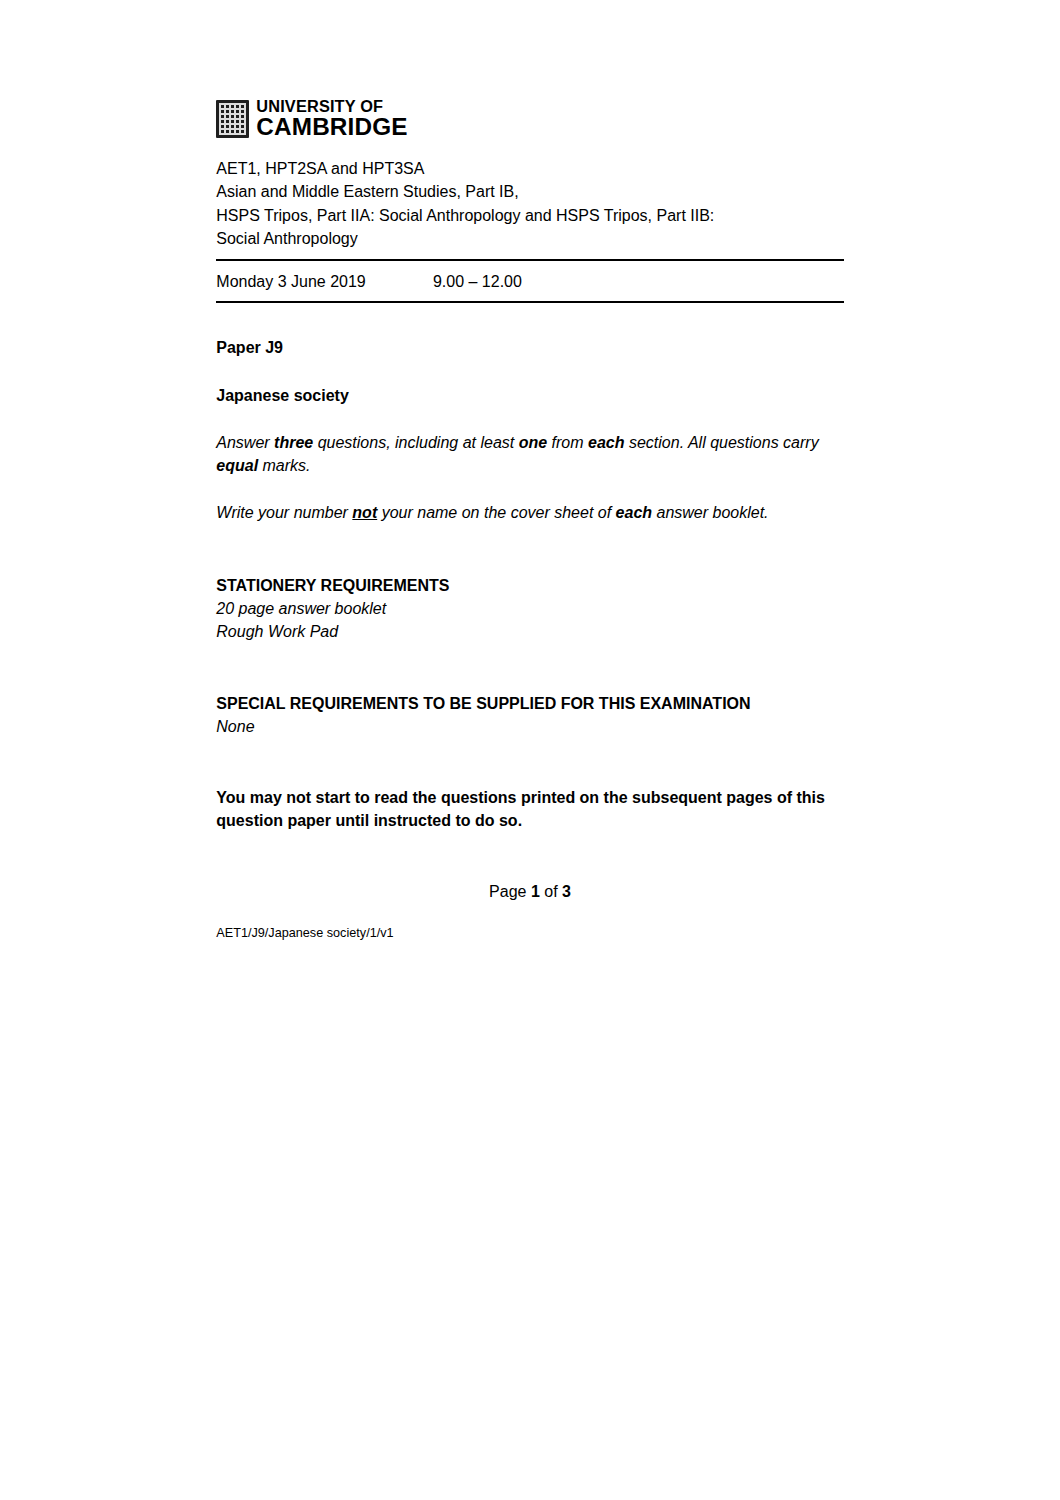UNIVERSITY OF CAMBRIDGE
AET1, HPT2SA and HPT3SA
Asian and Middle Eastern Studies, Part IB,
HSPS Tripos, Part IIA: Social Anthropology and HSPS Tripos, Part IIB:
Social Anthropology
Monday 3 June 2019 9.00 – 12.00
Paper J9
Japanese society
Answer three questions, including at least one from each section. All questions carry equal marks.
Write your number not your name on the cover sheet of each answer booklet.
STATIONERY REQUIREMENTS
20 page answer booklet
Rough Work Pad
SPECIAL REQUIREMENTS TO BE SUPPLIED FOR THIS EXAMINATION
None
You may not start to read the questions printed on the subsequent pages of this question paper until instructed to do so.
Page 1 of 3
AET1/J9/Japanese society/1/v1